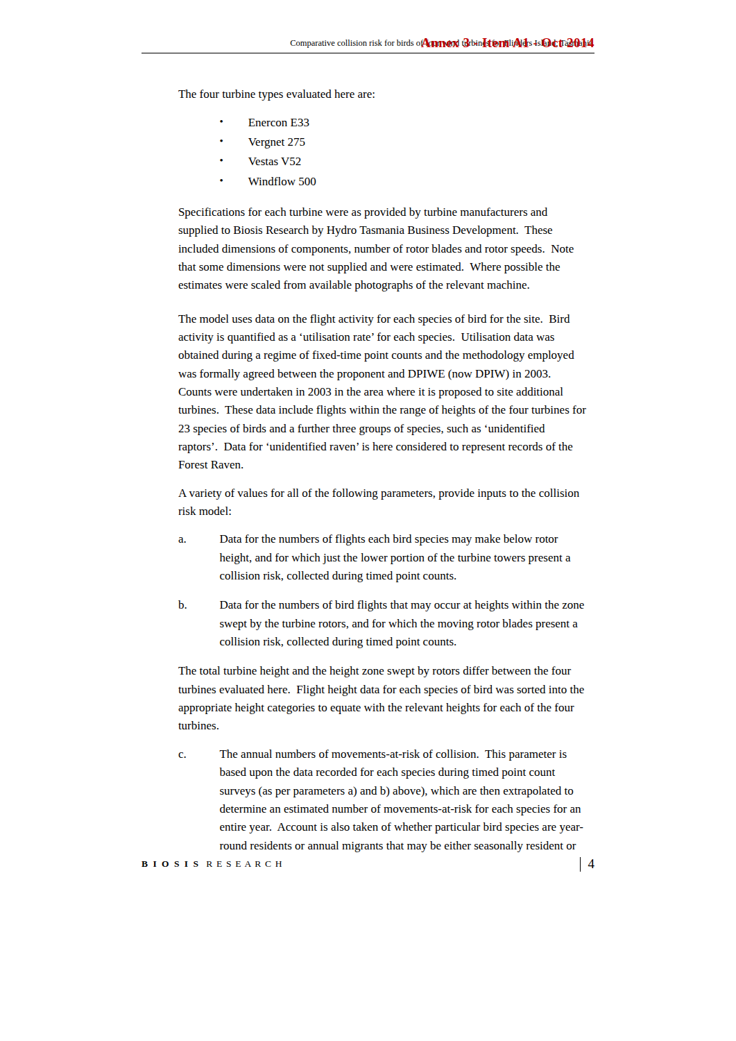Comparative collision risk for birds of four wind turbines for Flinders Island, Tasmania Annex 3 - Item A1 - Oct 2014
The four turbine types evaluated here are:
Enercon E33
Vergnet 275
Vestas V52
Windflow 500
Specifications for each turbine were as provided by turbine manufacturers and supplied to Biosis Research by Hydro Tasmania Business Development. These included dimensions of components, number of rotor blades and rotor speeds. Note that some dimensions were not supplied and were estimated. Where possible the estimates were scaled from available photographs of the relevant machine.
The model uses data on the flight activity for each species of bird for the site. Bird activity is quantified as a ‘utilisation rate’ for each species. Utilisation data was obtained during a regime of fixed-time point counts and the methodology employed was formally agreed between the proponent and DPIWE (now DPIW) in 2003. Counts were undertaken in 2003 in the area where it is proposed to site additional turbines. These data include flights within the range of heights of the four turbines for 23 species of birds and a further three groups of species, such as ‘unidentified raptors’. Data for ‘unidentified raven’ is here considered to represent records of the Forest Raven.
A variety of values for all of the following parameters, provide inputs to the collision risk model:
Data for the numbers of flights each bird species may make below rotor height, and for which just the lower portion of the turbine towers present a collision risk, collected during timed point counts.
Data for the numbers of bird flights that may occur at heights within the zone swept by the turbine rotors, and for which the moving rotor blades present a collision risk, collected during timed point counts.
The total turbine height and the height zone swept by rotors differ between the four turbines evaluated here. Flight height data for each species of bird was sorted into the appropriate height categories to equate with the relevant heights for each of the four turbines.
The annual numbers of movements-at-risk of collision. This parameter is based upon the data recorded for each species during timed point count surveys (as per parameters a) and b) above), which are then extrapolated to determine an estimated number of movements-at-risk for each species for an entire year. Account is also taken of whether particular bird species are year-round residents or annual migrants that may be either seasonally resident or
B I O S I S R E S E A R C H
4